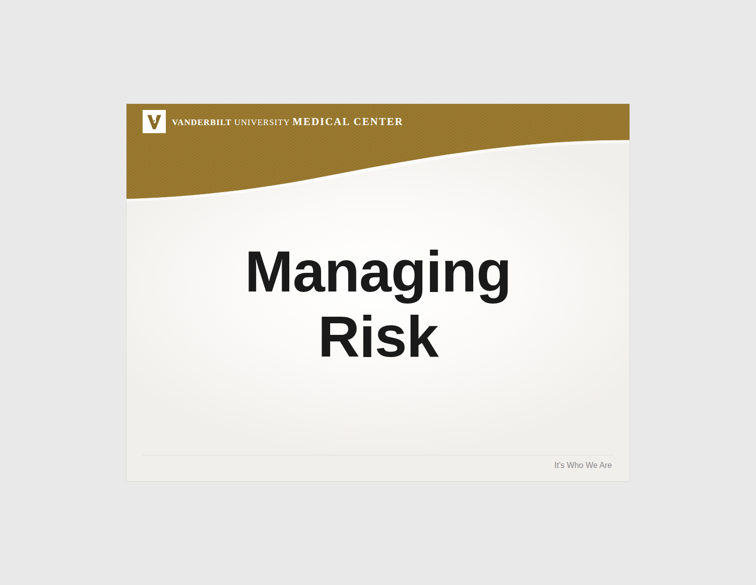VANDERBILT UNIVERSITY MEDICAL CENTER
Managing Risk
It’s Who We Are